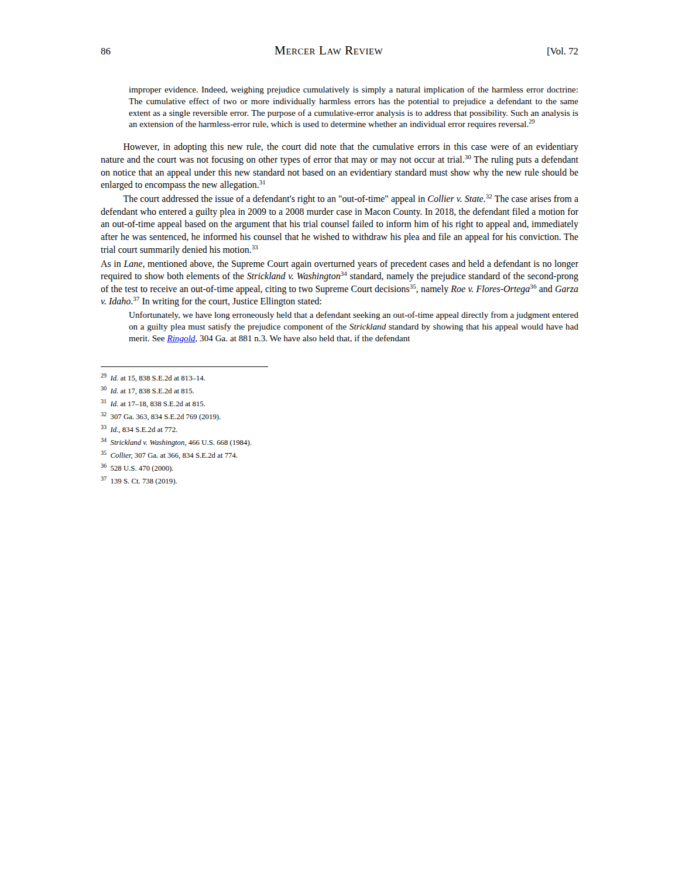86 Mercer Law Review [Vol. 72
improper evidence. Indeed, weighing prejudice cumulatively is simply a natural implication of the harmless error doctrine: The cumulative effect of two or more individually harmless errors has the potential to prejudice a defendant to the same extent as a single reversible error. The purpose of a cumulative-error analysis is to address that possibility. Such an analysis is an extension of the harmless-error rule, which is used to determine whether an individual error requires reversal.29
However, in adopting this new rule, the court did note that the cumulative errors in this case were of an evidentiary nature and the court was not focusing on other types of error that may or may not occur at trial.30 The ruling puts a defendant on notice that an appeal under this new standard not based on an evidentiary standard must show why the new rule should be enlarged to encompass the new allegation.31
The court addressed the issue of a defendant's right to an "out-of-time" appeal in Collier v. State.32 The case arises from a defendant who entered a guilty plea in 2009 to a 2008 murder case in Macon County. In 2018, the defendant filed a motion for an out-of-time appeal based on the argument that his trial counsel failed to inform him of his right to appeal and, immediately after he was sentenced, he informed his counsel that he wished to withdraw his plea and file an appeal for his conviction. The trial court summarily denied his motion.33
As in Lane, mentioned above, the Supreme Court again overturned years of precedent cases and held a defendant is no longer required to show both elements of the Strickland v. Washington34 standard, namely the prejudice standard of the second-prong of the test to receive an out-of-time appeal, citing to two Supreme Court decisions35, namely Roe v. Flores-Ortega36 and Garza v. Idaho.37 In writing for the court, Justice Ellington stated:
Unfortunately, we have long erroneously held that a defendant seeking an out-of-time appeal directly from a judgment entered on a guilty plea must satisfy the prejudice component of the Strickland standard by showing that his appeal would have had merit. See Ringold, 304 Ga. at 881 n.3. We have also held that, if the defendant
29 Id. at 15, 838 S.E.2d at 813–14.
30 Id. at 17, 838 S.E.2d at 815.
31 Id. at 17–18, 838 S.E.2d at 815.
32 307 Ga. 363, 834 S.E.2d 769 (2019).
33 Id., 834 S.E.2d at 772.
34 Strickland v. Washington, 466 U.S. 668 (1984).
35 Collier, 307 Ga. at 366, 834 S.E.2d at 774.
36 528 U.S. 470 (2000).
37 139 S. Ct. 738 (2019).